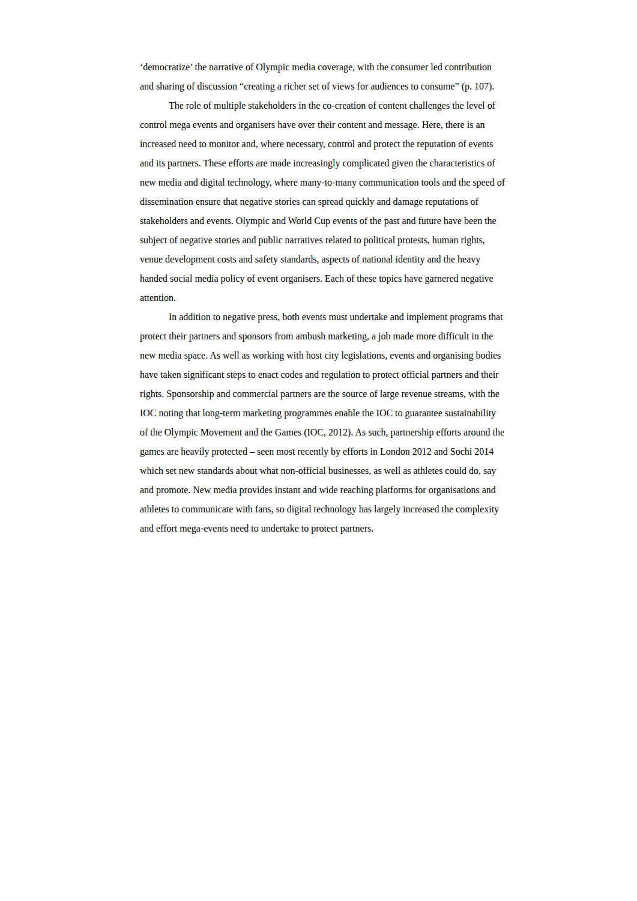‘democratize’ the narrative of Olympic media coverage, with the consumer led contribution and sharing of discussion “creating a richer set of views for audiences to consume” (p. 107).
The role of multiple stakeholders in the co-creation of content challenges the level of control mega events and organisers have over their content and message. Here, there is an increased need to monitor and, where necessary, control and protect the reputation of events and its partners. These efforts are made increasingly complicated given the characteristics of new media and digital technology, where many-to-many communication tools and the speed of dissemination ensure that negative stories can spread quickly and damage reputations of stakeholders and events. Olympic and World Cup events of the past and future have been the subject of negative stories and public narratives related to political protests, human rights, venue development costs and safety standards, aspects of national identity and the heavy handed social media policy of event organisers. Each of these topics have garnered negative attention.
In addition to negative press, both events must undertake and implement programs that protect their partners and sponsors from ambush marketing, a job made more difficult in the new media space. As well as working with host city legislations, events and organising bodies have taken significant steps to enact codes and regulation to protect official partners and their rights. Sponsorship and commercial partners are the source of large revenue streams, with the IOC noting that long-term marketing programmes enable the IOC to guarantee sustainability of the Olympic Movement and the Games (IOC, 2012). As such, partnership efforts around the games are heavily protected – seen most recently by efforts in London 2012 and Sochi 2014 which set new standards about what non-official businesses, as well as athletes could do, say and promote. New media provides instant and wide reaching platforms for organisations and athletes to communicate with fans, so digital technology has largely increased the complexity and effort mega-events need to undertake to protect partners.